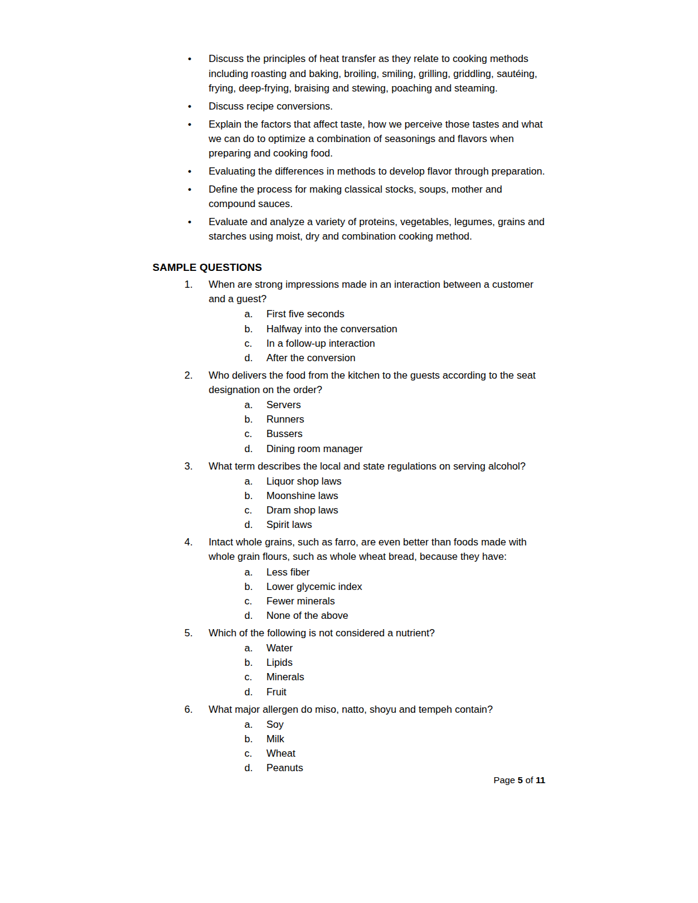Discuss the principles of heat transfer as they relate to cooking methods including roasting and baking, broiling, smiling, grilling, griddling, sautéing, frying, deep-frying, braising and stewing, poaching and steaming.
Discuss recipe conversions.
Explain the factors that affect taste, how we perceive those tastes and what we can do to optimize a combination of seasonings and flavors when preparing and cooking food.
Evaluating the differences in methods to develop flavor through preparation.
Define the process for making classical stocks, soups, mother and compound sauces.
Evaluate and analyze a variety of proteins, vegetables, legumes, grains and starches using moist, dry and combination cooking method.
SAMPLE QUESTIONS
When are strong impressions made in an interaction between a customer and a guest?
First five seconds
Halfway into the conversation
In a follow-up interaction
After the conversion
Who delivers the food from the kitchen to the guests according to the seat designation on the order?
Servers
Runners
Bussers
Dining room manager
What term describes the local and state regulations on serving alcohol?
Liquor shop laws
Moonshine laws
Dram shop laws
Spirit laws
Intact whole grains, such as farro, are even better than foods made with whole grain flours, such as whole wheat bread, because they have:
Less fiber
Lower glycemic index
Fewer minerals
None of the above
Which of the following is not considered a nutrient?
Water
Lipids
Minerals
Fruit
What major allergen do miso, natto, shoyu and tempeh contain?
Soy
Milk
Wheat
Peanuts
Page 5 of 11